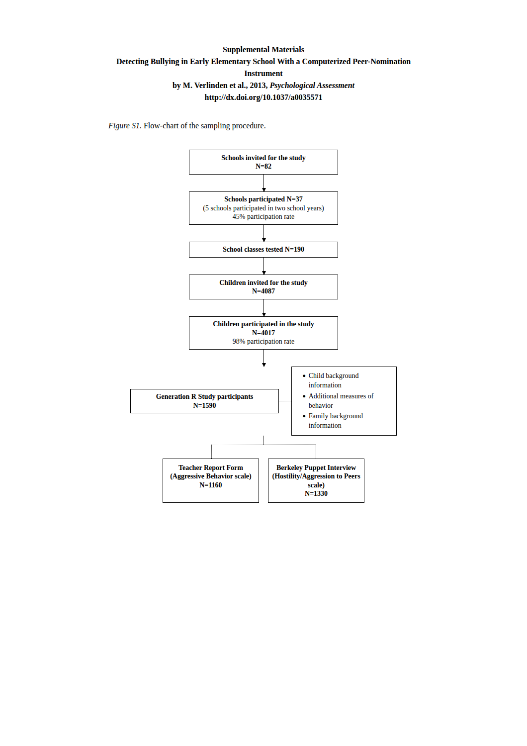Supplemental Materials
Detecting Bullying in Early Elementary School With a Computerized Peer-Nomination
Instrument
by M. Verlinden et al., 2013, Psychological Assessment
http://dx.doi.org/10.1037/a0035571
Figure S1. Flow-chart of the sampling procedure.
Schools invited for the study
N=82
Schools participated N=37
(5 schools participated in two school years)
45% participation rate
School classes tested N=190
Children invited for the study
N=4087
Children participated in the study
N=4017
98% participation rate
Generation R Study participants
N=1590
Child background information
Additional measures of behavior
Family background information
Teacher Report Form
(Aggressive Behavior scale)
N=1160
Berkeley Puppet Interview
(Hostility/Aggression to Peers scale)
N=1330